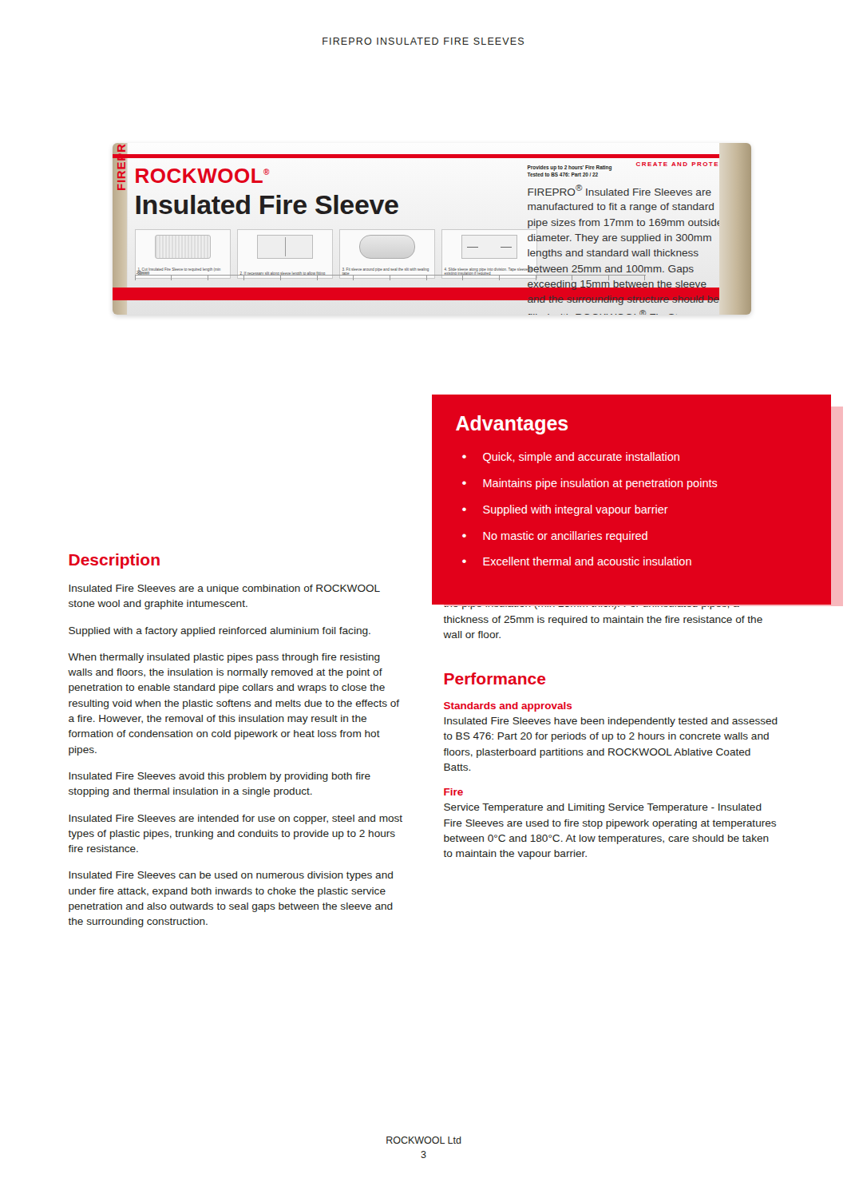FIREPRO INSULATED FIRE SLEEVES
FIREPRO
ROCKWOOL®
CREATE AND PROTECT
Insulated Fire Sleeve
1. Cut Insulated Fire Sleeve to required length (min 50mm)
2. If necessary slit along sleeve length to allow fitting
3. Fit sleeve around pipe and seal the slit with sealing tape
4. Slide sleeve along pipe into division. Tape sleeve to existing insulation if required
25mm
Provides up to 2 hours' Fire Rating
Tested to BS 476: Part 20 / 22
FIREPRO® Insulated Fire Sleeves are manufactured to fit a range of standard pipe sizes from 17mm to 169mm outside diameter. They are supplied in 300mm lengths and standard wall thickness between 25mm and 100mm. Gaps exceeding 15mm between the sleeve and the surrounding structure should be filled with ROCKWOOL® FireStop Compound. Smaller gaps can be filled with ROCKWOOL® Acoustic Intumescent Sealant.
Tel: 0871 222 1780 www.rockwool.co.uk
Advantages
Quick, simple and accurate installation
Maintains pipe insulation at penetration points
Supplied with integral vapour barrier
No mastic or ancillaries required
Excellent thermal and acoustic insulation
Description
Insulated Fire Sleeves are a unique combination of ROCKWOOL stone wool and graphite intumescent.
Supplied with a factory applied reinforced aluminium foil facing.
When thermally insulated plastic pipes pass through fire resisting walls and floors, the insulation is normally removed at the point of penetration to enable standard pipe collars and wraps to close the resulting void when the plastic softens and melts due to the effects of a fire. However, the removal of this insulation may result in the formation of condensation on cold pipework or heat loss from hot pipes.
Insulated Fire Sleeves avoid this problem by providing both fire stopping and thermal insulation in a single product.
Insulated Fire Sleeves are intended for use on copper, steel and most types of plastic pipes, trunking and conduits to provide up to 2 hours fire resistance.
Insulated Fire Sleeves can be used on numerous division types and under fire attack, expand both inwards to choke the plastic service penetration and also outwards to seal gaps between the sleeve and the surrounding construction.
Applications
Insulated Fire Sleeves should be installed to the same thickness as the pipe insulation (min 25mm thick). For uninsulated pipes, a thickness of 25mm is required to maintain the fire resistance of the wall or floor.
Performance
Standards and approvals
Insulated Fire Sleeves have been independently tested and assessed to BS 476: Part 20 for periods of up to 2 hours in concrete walls and floors, plasterboard partitions and ROCKWOOL Ablative Coated Batts.
Fire
Service Temperature and Limiting Service Temperature - Insulated Fire Sleeves are used to fire stop pipework operating at temperatures between 0°C and 180°C. At low temperatures, care should be taken to maintain the vapour barrier.
ROCKWOOL Ltd
3